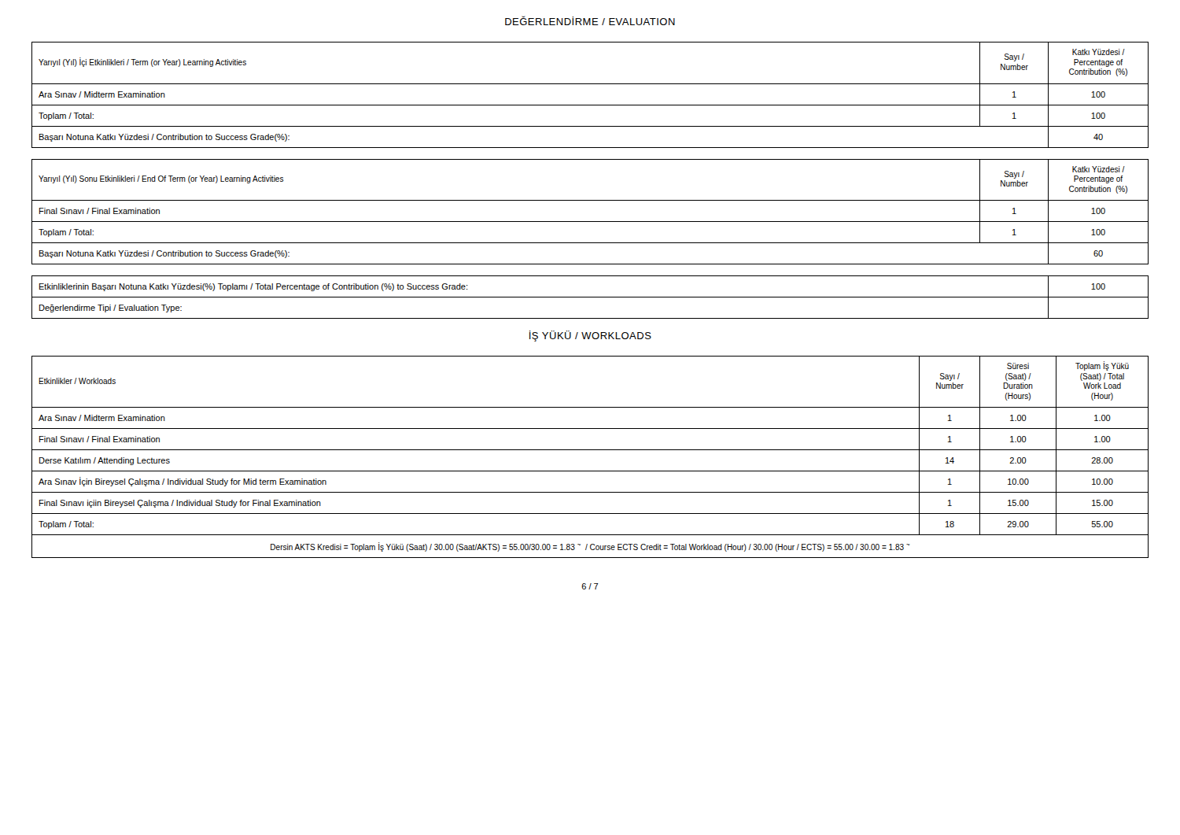DEĞERLENDİRME / EVALUATION
| Yarıyıl (Yıl) İçi Etkinlikleri / Term (or Year) Learning Activities | Sayı / Number | Katkı Yüzdesi / Percentage of Contribution (%) |
| --- | --- | --- |
| Ara Sınav / Midterm Examination | 1 | 100 |
| Toplam / Total: | 1 | 100 |
| Başarı Notuna Katkı Yüzdesi / Contribution to Success Grade(%): | 40 |
| Yarıyıl (Yıl) Sonu Etkinlikleri / End Of Term (or Year) Learning Activities | Sayı / Number | Katkı Yüzdesi / Percentage of Contribution (%) |
| --- | --- | --- |
| Final Sınavı / Final Examination | 1 | 100 |
| Toplam / Total: | 1 | 100 |
| Başarı Notuna Katkı Yüzdesi / Contribution to Success Grade(%): | 60 |
| Etkinliklerinin Başarı Notuna Katkı Yüzdesi(%) Toplamı / Total Percentage of Contribution (%) to Success Grade: | 100 |
| Değerlendirme Tipi / Evaluation Type: | |
İŞ YÜKÜ / WORKLOADS
| Etkinlikler / Workloads | Sayı / Number | Süresi (Saat) / Duration (Hours) | Toplam İş Yükü (Saat) / Total Work Load (Hour) |
| --- | --- | --- | --- |
| Ara Sınav / Midterm Examination | 1 | 1.00 | 1.00 |
| Final Sınavı / Final Examination | 1 | 1.00 | 1.00 |
| Derse Katılım / Attending Lectures | 14 | 2.00 | 28.00 |
| Ara Sınav İçin Bireysel Çalışma / Individual Study for Mid term Examination | 1 | 10.00 | 10.00 |
| Final Sınavı içiin Bireysel Çalışma / Individual Study for Final Examination | 1 | 15.00 | 15.00 |
| Toplam / Total: | 18 | 29.00 | 55.00 |
| Dersin AKTS Kredisi = Toplam İş Yükü (Saat) / 30.00 (Saat/AKTS) = 55.00/30.00 = 1.83 ~ / Course ECTS Credit = Total Workload (Hour) / 30.00 (Hour / ECTS) = 55.00 / 30.00 = 1.83 ~ |
6 / 7